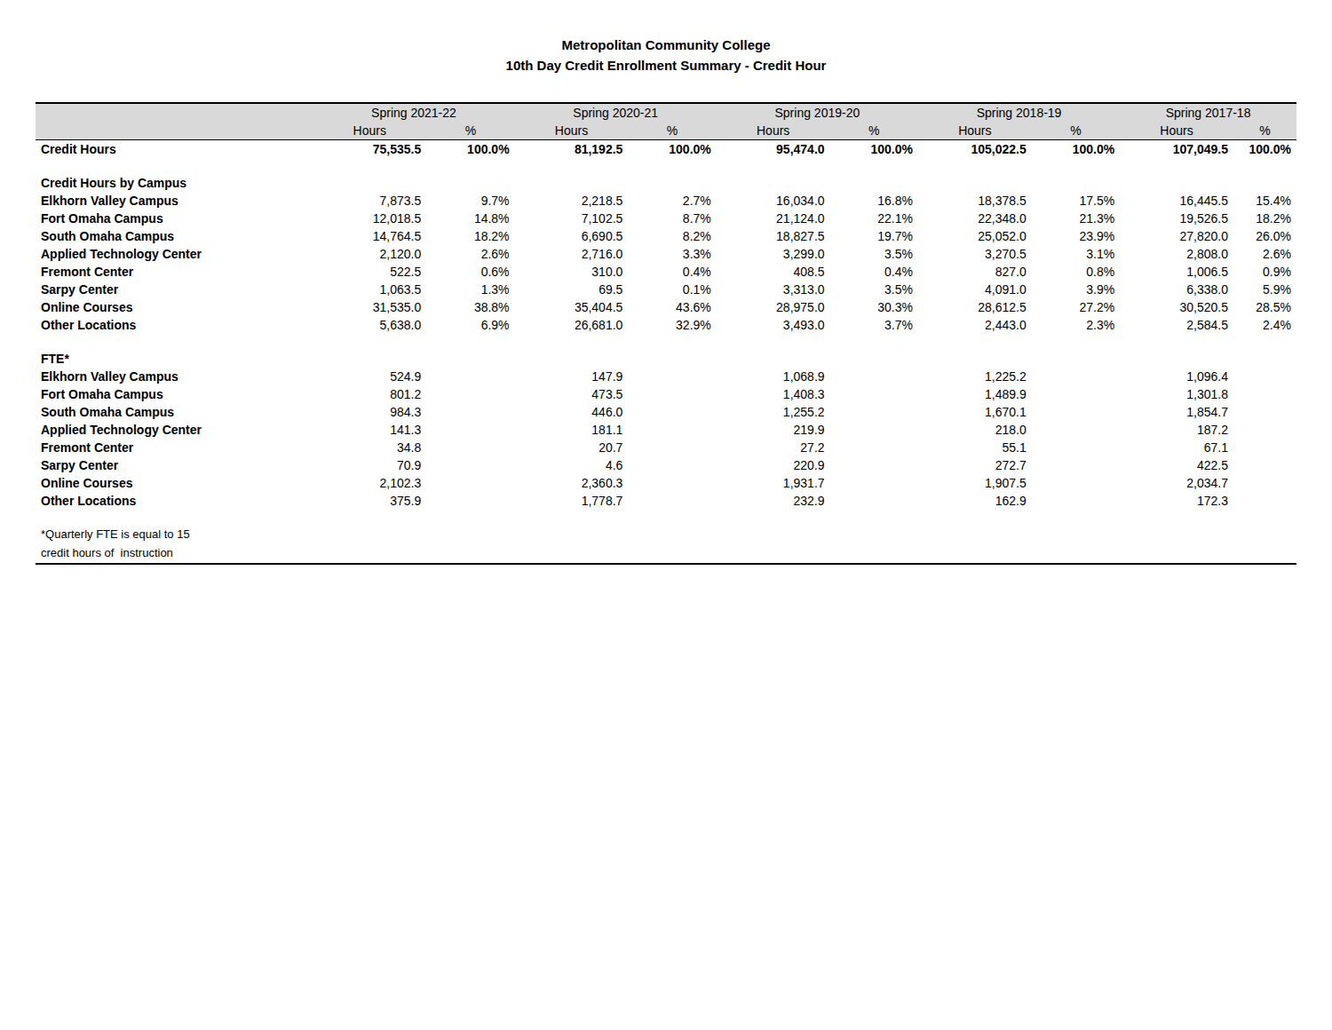Metropolitan Community College
10th Day Credit Enrollment Summary - Credit Hour
| | Spring 2021-22 | Spring 2020-21 | Spring 2019-20 | Spring 2018-19 | Spring 2017-18 |
| --- | --- | --- | --- | --- | --- |
| | Hours | % | Hours | % | Hours | % | Hours | % | Hours | % |
| Credit Hours | 75,535.5 | 100.0% | 81,192.5 | 100.0% | 95,474.0 | 100.0% | 105,022.5 | 100.0% | 107,049.5 | 100.0% |
| Credit Hours by Campus |
| Elkhorn Valley Campus | 7,873.5 | 9.7% | 2,218.5 | 2.7% | 16,034.0 | 16.8% | 18,378.5 | 17.5% | 16,445.5 | 15.4% |
| Fort Omaha Campus | 12,018.5 | 14.8% | 7,102.5 | 8.7% | 21,124.0 | 22.1% | 22,348.0 | 21.3% | 19,526.5 | 18.2% |
| South Omaha Campus | 14,764.5 | 18.2% | 6,690.5 | 8.2% | 18,827.5 | 19.7% | 25,052.0 | 23.9% | 27,820.0 | 26.0% |
| Applied Technology Center | 2,120.0 | 2.6% | 2,716.0 | 3.3% | 3,299.0 | 3.5% | 3,270.5 | 3.1% | 2,808.0 | 2.6% |
| Fremont Center | 522.5 | 0.6% | 310.0 | 0.4% | 408.5 | 0.4% | 827.0 | 0.8% | 1,006.5 | 0.9% |
| Sarpy Center | 1,063.5 | 1.3% | 69.5 | 0.1% | 3,313.0 | 3.5% | 4,091.0 | 3.9% | 6,338.0 | 5.9% |
| Online Courses | 31,535.0 | 38.8% | 35,404.5 | 43.6% | 28,975.0 | 30.3% | 28,612.5 | 27.2% | 30,520.5 | 28.5% |
| Other Locations | 5,638.0 | 6.9% | 26,681.0 | 32.9% | 3,493.0 | 3.7% | 2,443.0 | 2.3% | 2,584.5 | 2.4% |
| FTE* |
| Elkhorn Valley Campus | 524.9 | | 147.9 | | 1,068.9 | | 1,225.2 | | 1,096.4 | |
| Fort Omaha Campus | 801.2 | | 473.5 | | 1,408.3 | | 1,489.9 | | 1,301.8 | |
| South Omaha Campus | 984.3 | | 446.0 | | 1,255.2 | | 1,670.1 | | 1,854.7 | |
| Applied Technology Center | 141.3 | | 181.1 | | 219.9 | | 218.0 | | 187.2 | |
| Fremont Center | 34.8 | | 20.7 | | 27.2 | | 55.1 | | 67.1 | |
| Sarpy Center | 70.9 | | 4.6 | | 220.9 | | 272.7 | | 422.5 | |
| Online Courses | 2,102.3 | | 2,360.3 | | 1,931.7 | | 1,907.5 | | 2,034.7 | |
| Other Locations | 375.9 | | 1,778.7 | | 232.9 | | 162.9 | | 172.3 | |
| *Quarterly FTE is equal to 15 |
| credit hours of instruction |